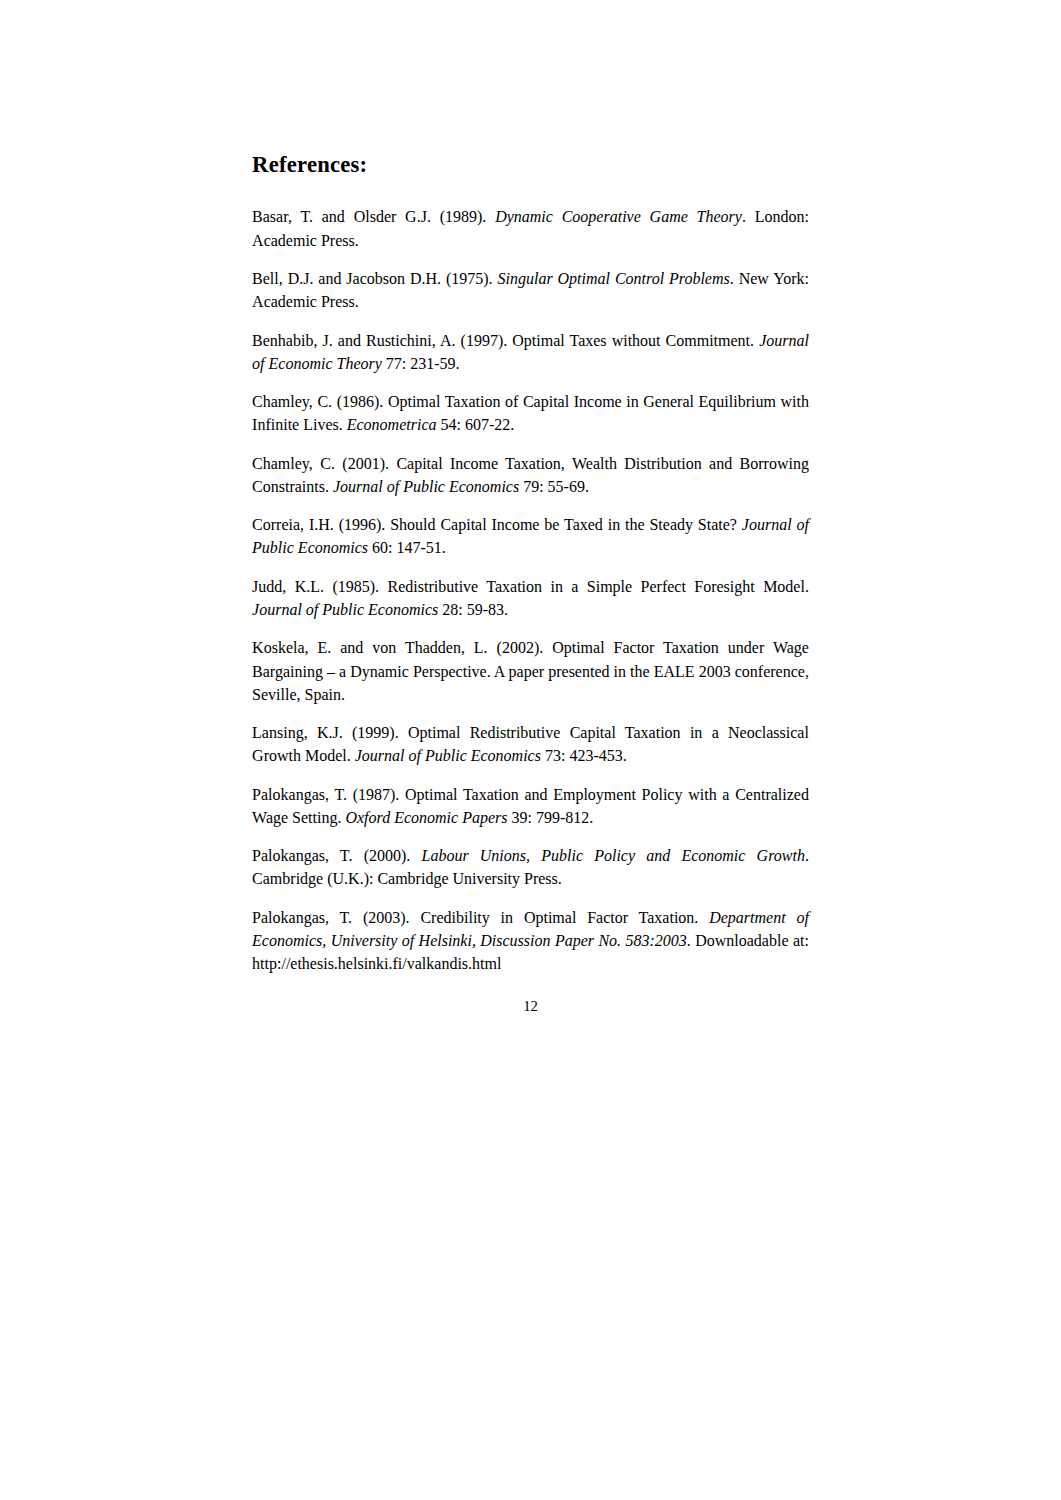References:
Basar, T. and Olsder G.J. (1989). Dynamic Cooperative Game Theory. London: Academic Press.
Bell, D.J. and Jacobson D.H. (1975). Singular Optimal Control Problems. New York: Academic Press.
Benhabib, J. and Rustichini, A. (1997). Optimal Taxes without Commitment. Journal of Economic Theory 77: 231-59.
Chamley, C. (1986). Optimal Taxation of Capital Income in General Equilibrium with Infinite Lives. Econometrica 54: 607-22.
Chamley, C. (2001). Capital Income Taxation, Wealth Distribution and Borrowing Constraints. Journal of Public Economics 79: 55-69.
Correia, I.H. (1996). Should Capital Income be Taxed in the Steady State? Journal of Public Economics 60: 147-51.
Judd, K.L. (1985). Redistributive Taxation in a Simple Perfect Foresight Model. Journal of Public Economics 28: 59-83.
Koskela, E. and von Thadden, L. (2002). Optimal Factor Taxation under Wage Bargaining – a Dynamic Perspective. A paper presented in the EALE 2003 conference, Seville, Spain.
Lansing, K.J. (1999). Optimal Redistributive Capital Taxation in a Neoclassical Growth Model. Journal of Public Economics 73: 423-453.
Palokangas, T. (1987). Optimal Taxation and Employment Policy with a Centralized Wage Setting. Oxford Economic Papers 39: 799-812.
Palokangas, T. (2000). Labour Unions, Public Policy and Economic Growth. Cambridge (U.K.): Cambridge University Press.
Palokangas, T. (2003). Credibility in Optimal Factor Taxation. Department of Economics, University of Helsinki, Discussion Paper No. 583:2003. Downloadable at: http://ethesis.helsinki.fi/valkandis.html
12